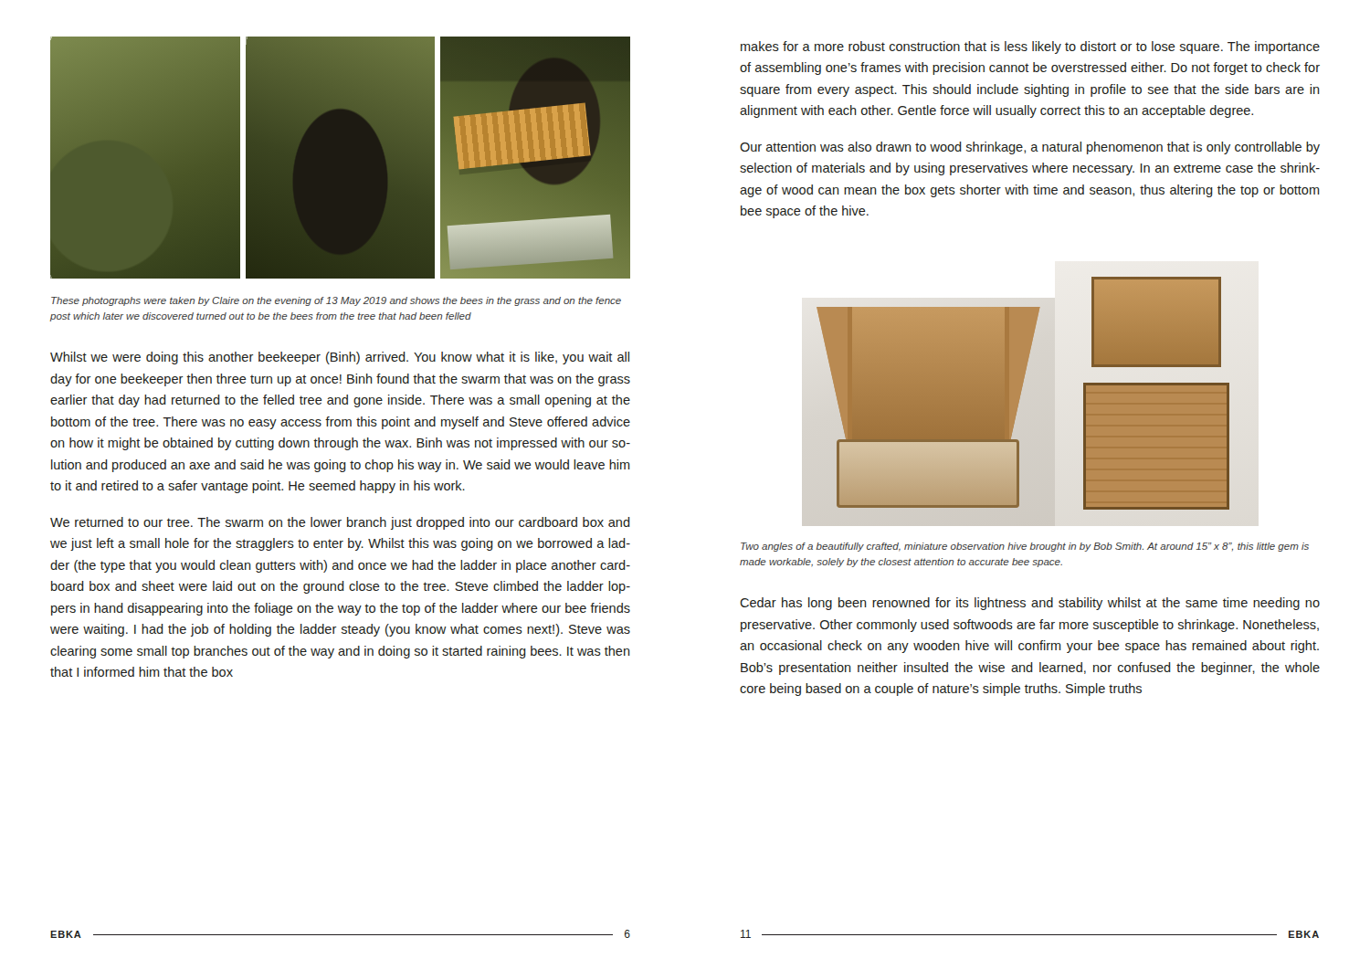These photographs were taken by Claire on the evening of 13 May 2019 and shows the bees in the grass and on the fence post which later we discovered turned out to be the bees from the tree that had been felled
Whilst we were doing this another beekeeper (Binh) arrived. You know what it is like, you wait all day for one beekeeper then three turn up at once! Binh found that the swarm that was on the grass earlier that day had returned to the felled tree and gone inside. There was a small opening at the bottom of the tree. There was no easy access from this point and myself and Steve offered advice on how it might be obtained by cutting down through the wax. Binh was not impressed with our solution and produced an axe and said he was going to chop his way in. We said we would leave him to it and retired to a safer vantage point. He seemed happy in his work.
We returned to our tree. The swarm on the lower branch just dropped into our cardboard box and we just left a small hole for the stragglers to enter by. Whilst this was going on we borrowed a ladder (the type that you would clean gutters with) and once we had the ladder in place another cardboard box and sheet were laid out on the ground close to the tree. Steve climbed the ladder loppers in hand disappearing into the foliage on the way to the top of the ladder where our bee friends were waiting. I had the job of holding the ladder steady (you know what comes next!). Steve was clearing some small top branches out of the way and in doing so it started raining bees. It was then that I informed him that the box
EBKA 6
makes for a more robust construction that is less likely to distort or to lose square. The importance of assembling one’s frames with precision cannot be overstressed either. Do not forget to check for square from every aspect. This should include sighting in profile to see that the side bars are in alignment with each other. Gentle force will usually correct this to an acceptable degree.
Our attention was also drawn to wood shrinkage, a natural phenomenon that is only controllable by selection of materials and by using preservatives where necessary. In an extreme case the shrinkage of wood can mean the box gets shorter with time and season, thus altering the top or bottom bee space of the hive.
Two angles of a beautifully crafted, miniature observation hive brought in by Bob Smith. At around 15” x 8”, this little gem is made workable, solely by the closest attention to accurate bee space.
Cedar has long been renowned for its lightness and stability whilst at the same time needing no preservative. Other commonly used softwoods are far more susceptible to shrinkage. Nonetheless, an occasional check on any wooden hive will confirm your bee space has remained about right. Bob’s presentation neither insulted the wise and learned, nor confused the beginner, the whole core being based on a couple of nature’s simple truths. Simple truths
11 EBKA